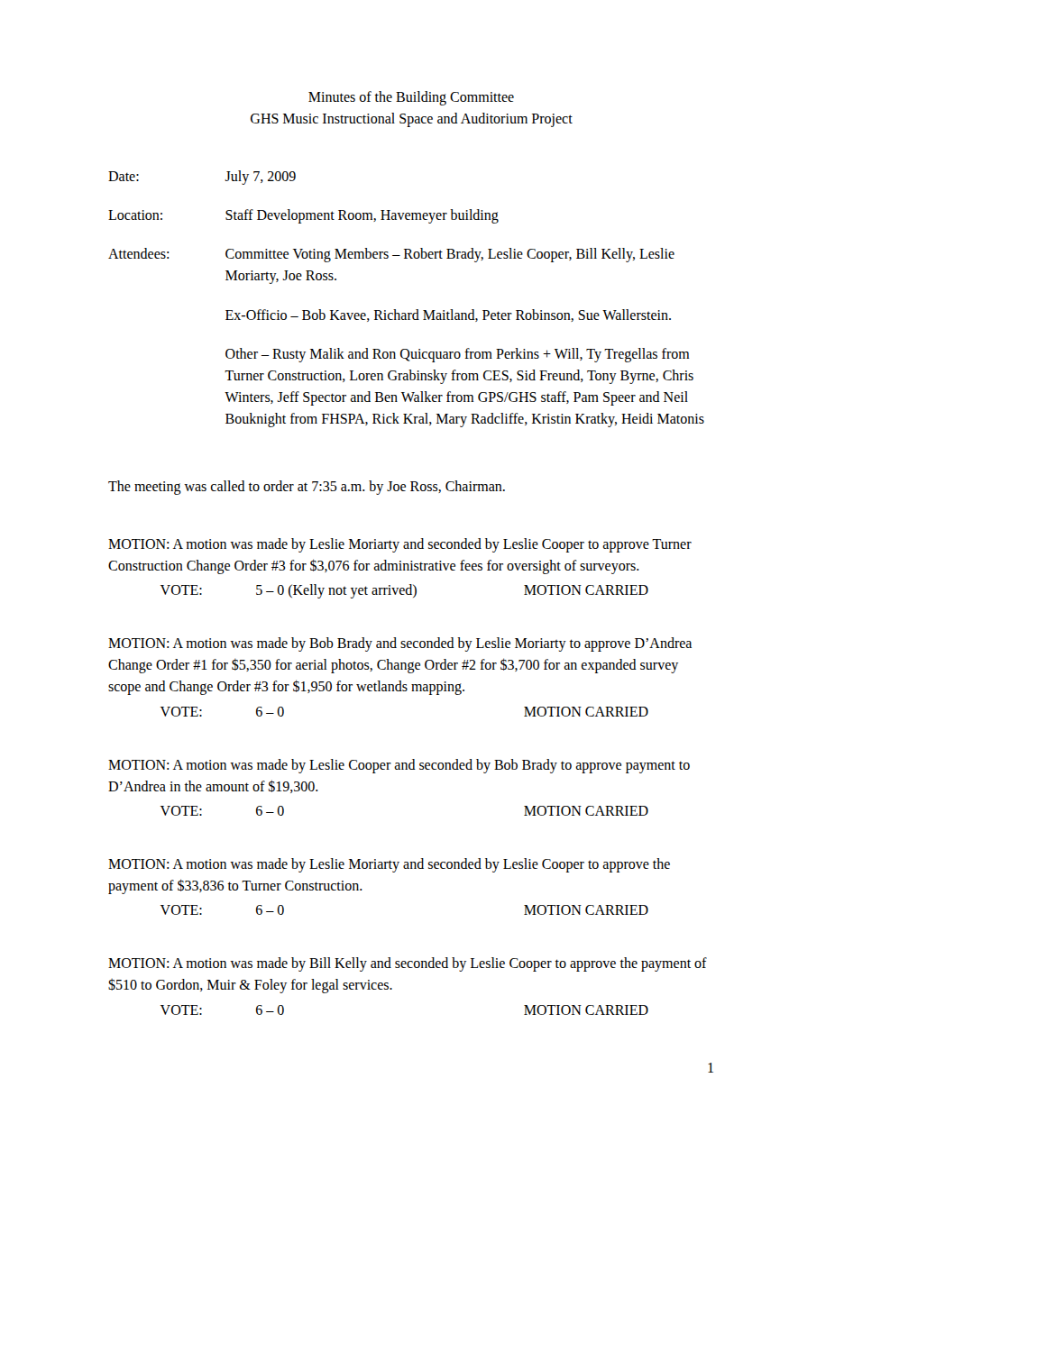Minutes of the Building Committee
GHS Music Instructional Space and Auditorium Project
| Date: | July 7, 2009 |
| Location: | Staff Development Room, Havemeyer building |
| Attendees: | Committee Voting Members – Robert Brady, Leslie Cooper, Bill Kelly, Leslie Moriarty, Joe Ross. Ex-Officio – Bob Kavee, Richard Maitland, Peter Robinson, Sue Wallerstein. Other – Rusty Malik and Ron Quicquaro from Perkins + Will, Ty Tregellas from Turner Construction, Loren Grabinsky from CES, Sid Freund, Tony Byrne, Chris Winters, Jeff Spector and Ben Walker from GPS/GHS staff, Pam Speer and Neil Bouknight from FHSPA, Rick Kral, Mary Radcliffe, Kristin Kratky, Heidi Matonis |
The meeting was called to order at 7:35 a.m. by Joe Ross, Chairman.
MOTION: A motion was made by Leslie Moriarty and seconded by Leslie Cooper to approve Turner Construction Change Order #3 for $3,076 for administrative fees for oversight of surveyors.
VOTE: 5 – 0 (Kelly not yet arrived) MOTION CARRIED
MOTION: A motion was made by Bob Brady and seconded by Leslie Moriarty to approve D’Andrea Change Order #1 for $5,350 for aerial photos, Change Order #2 for $3,700 for an expanded survey scope and Change Order #3 for $1,950 for wetlands mapping.
VOTE: 6 – 0 MOTION CARRIED
MOTION: A motion was made by Leslie Cooper and seconded by Bob Brady to approve payment to D’Andrea in the amount of $19,300.
VOTE: 6 – 0 MOTION CARRIED
MOTION: A motion was made by Leslie Moriarty and seconded by Leslie Cooper to approve the payment of $33,836 to Turner Construction.
VOTE: 6 – 0 MOTION CARRIED
MOTION: A motion was made by Bill Kelly and seconded by Leslie Cooper to approve the payment of $510 to Gordon, Muir & Foley for legal services.
VOTE: 6 – 0 MOTION CARRIED
1